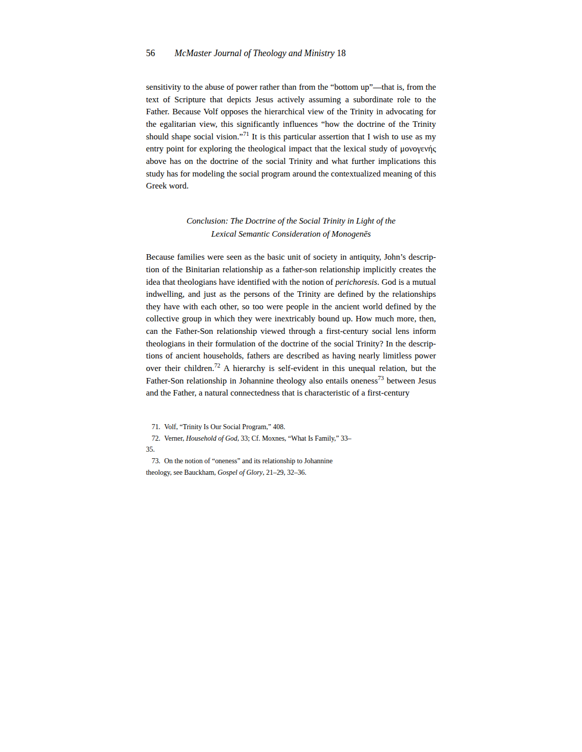56 McMaster Journal of Theology and Ministry 18
sensitivity to the abuse of power rather than from the “bottom up”—that is, from the text of Scripture that depicts Jesus actively assuming a subordinate role to the Father. Because Volf opposes the hierarchical view of the Trinity in advocating for the egalitarian view, this significantly influences “how the doctrine of the Trinity should shape social vision.”71 It is this particular assertion that I wish to use as my entry point for exploring the theological impact that the lexical study of μονογενής above has on the doctrine of the social Trinity and what further implications this study has for modeling the social program around the contextualized meaning of this Greek word.
Conclusion: The Doctrine of the Social Trinity in Light of the
Lexical Semantic Consideration of Monogenēs
Because families were seen as the basic unit of society in antiquity, John’s description of the Binitarian relationship as a father-son relationship implicitly creates the idea that theologians have identified with the notion of perichoresis. God is a mutual indwelling, and just as the persons of the Trinity are defined by the relationships they have with each other, so too were people in the ancient world defined by the collective group in which they were inextricably bound up. How much more, then, can the Father-Son relationship viewed through a first-century social lens inform theologians in their formulation of the doctrine of the social Trinity? In the descriptions of ancient households, fathers are described as having nearly limitless power over their children.72 A hierarchy is self-evident in this unequal relation, but the Father-Son relationship in Johannine theology also entails oneness73 between Jesus and the Father, a natural connectedness that is characteristic of a first-century
71. Volf, “Trinity Is Our Social Program,” 408.
72. Verner, Household of God, 33; Cf. Moxnes, “What Is Family,” 33–
35.
73. On the notion of “oneness” and its relationship to Johannine
theology, see Bauckham, Gospel of Glory, 21–29, 32–36.